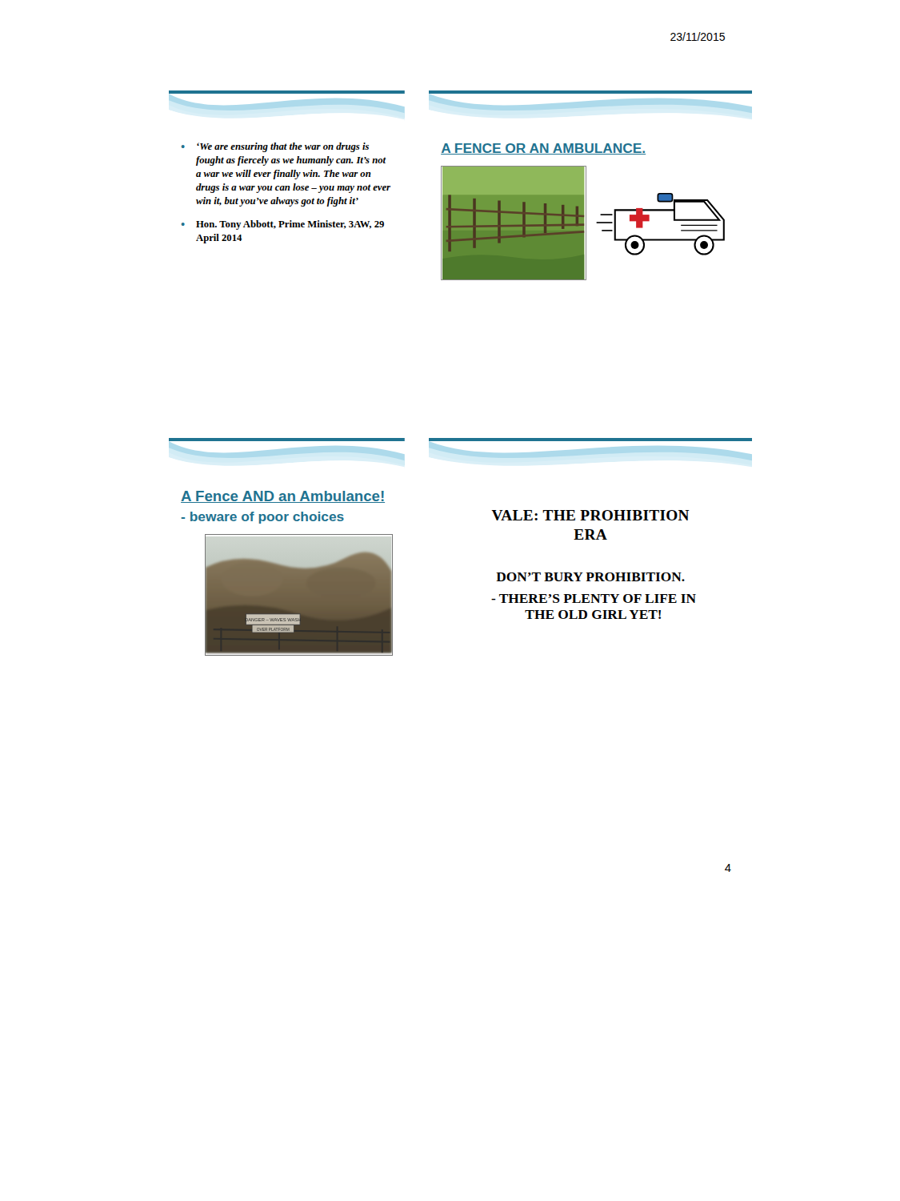23/11/2015
‘We are ensuring that the war on drugs is fought as fiercely as we humanly can. It’s not a war we will ever finally win. The war on drugs is a war you can lose – you may not ever win it, but you’ve always got to fight it’
Hon. Tony Abbott, Prime Minister, 3AW, 29 April 2014
A FENCE OR AN AMBULANCE.
A Fence AND an Ambulance!
- beware of poor choices
DANGER – WAVES WASH OVER PLATFORM
VALE: THE PROHIBITION
ERA
DON’T BURY PROHIBITION.
- THERE’S PLENTY OF LIFE IN
THE OLD GIRL YET!
4